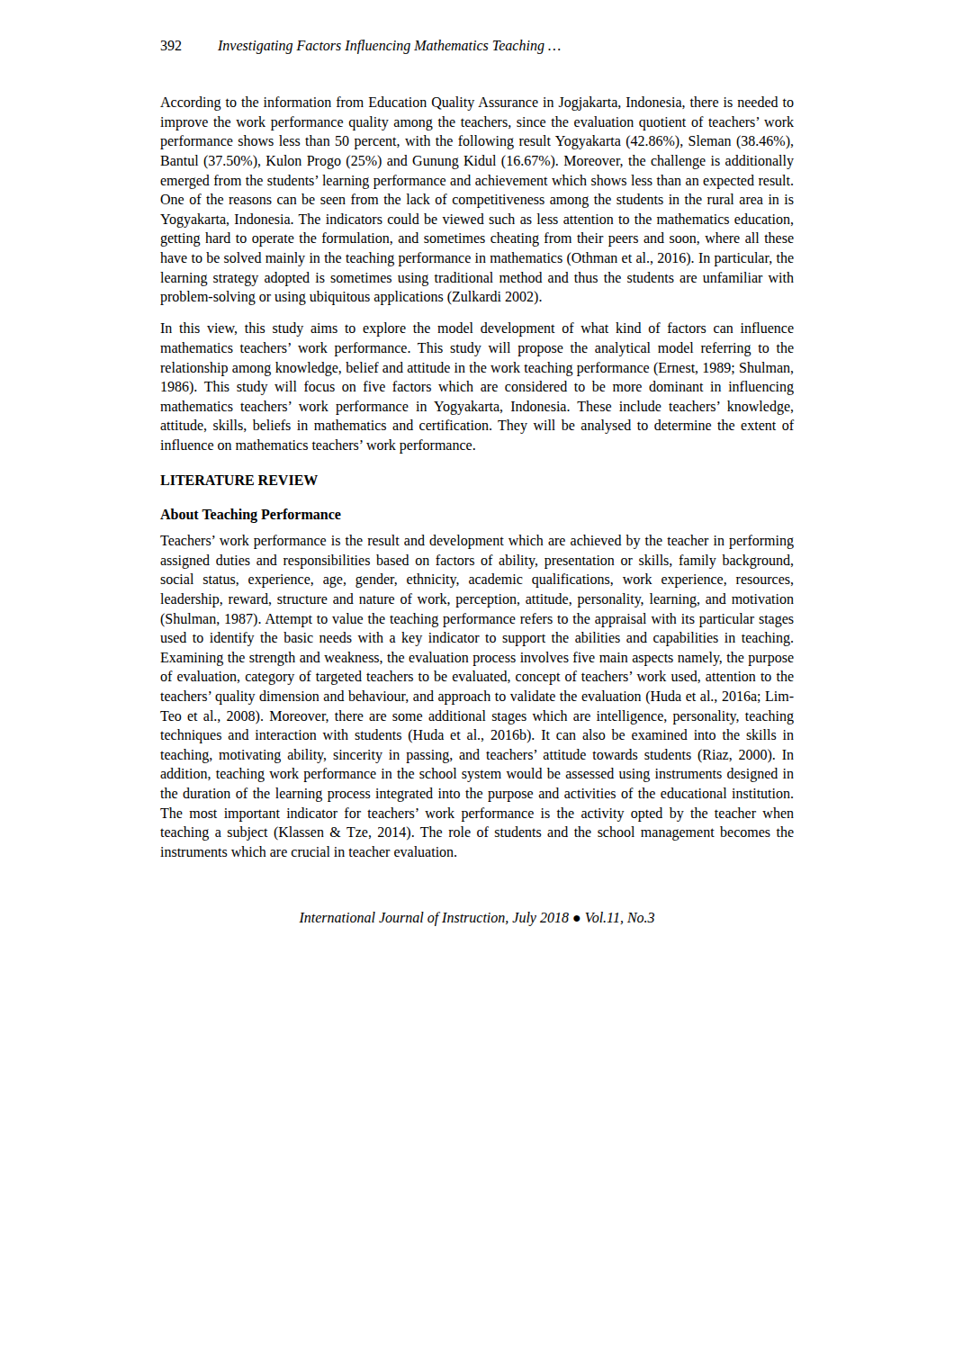392 Investigating Factors Influencing Mathematics Teaching …
According to the information from Education Quality Assurance in Jogjakarta, Indonesia, there is needed to improve the work performance quality among the teachers, since the evaluation quotient of teachers’ work performance shows less than 50 percent, with the following result Yogyakarta (42.86%), Sleman (38.46%), Bantul (37.50%), Kulon Progo (25%) and Gunung Kidul (16.67%). Moreover, the challenge is additionally emerged from the students’ learning performance and achievement which shows less than an expected result. One of the reasons can be seen from the lack of competitiveness among the students in the rural area in is Yogyakarta, Indonesia. The indicators could be viewed such as less attention to the mathematics education, getting hard to operate the formulation, and sometimes cheating from their peers and soon, where all these have to be solved mainly in the teaching performance in mathematics (Othman et al., 2016). In particular, the learning strategy adopted is sometimes using traditional method and thus the students are unfamiliar with problem-solving or using ubiquitous applications (Zulkardi 2002).
In this view, this study aims to explore the model development of what kind of factors can influence mathematics teachers’ work performance. This study will propose the analytical model referring to the relationship among knowledge, belief and attitude in the work teaching performance (Ernest, 1989; Shulman, 1986). This study will focus on five factors which are considered to be more dominant in influencing mathematics teachers’ work performance in Yogyakarta, Indonesia. These include teachers’ knowledge, attitude, skills, beliefs in mathematics and certification. They will be analysed to determine the extent of influence on mathematics teachers’ work performance.
Literature Review
About Teaching Performance
Teachers’ work performance is the result and development which are achieved by the teacher in performing assigned duties and responsibilities based on factors of ability, presentation or skills, family background, social status, experience, age, gender, ethnicity, academic qualifications, work experience, resources, leadership, reward, structure and nature of work, perception, attitude, personality, learning, and motivation (Shulman, 1987). Attempt to value the teaching performance refers to the appraisal with its particular stages used to identify the basic needs with a key indicator to support the abilities and capabilities in teaching. Examining the strength and weakness, the evaluation process involves five main aspects namely, the purpose of evaluation, category of targeted teachers to be evaluated, concept of teachers’ work used, attention to the teachers’ quality dimension and behaviour, and approach to validate the evaluation (Huda et al., 2016a; Lim-Teo et al., 2008). Moreover, there are some additional stages which are intelligence, personality, teaching techniques and interaction with students (Huda et al., 2016b). It can also be examined into the skills in teaching, motivating ability, sincerity in passing, and teachers’ attitude towards students (Riaz, 2000). In addition, teaching work performance in the school system would be assessed using instruments designed in the duration of the learning process integrated into the purpose and activities of the educational institution. The most important indicator for teachers’ work performance is the activity opted by the teacher when teaching a subject (Klassen & Tze, 2014). The role of students and the school management becomes the instruments which are crucial in teacher evaluation.
International Journal of Instruction, July 2018 ● Vol.11, No.3